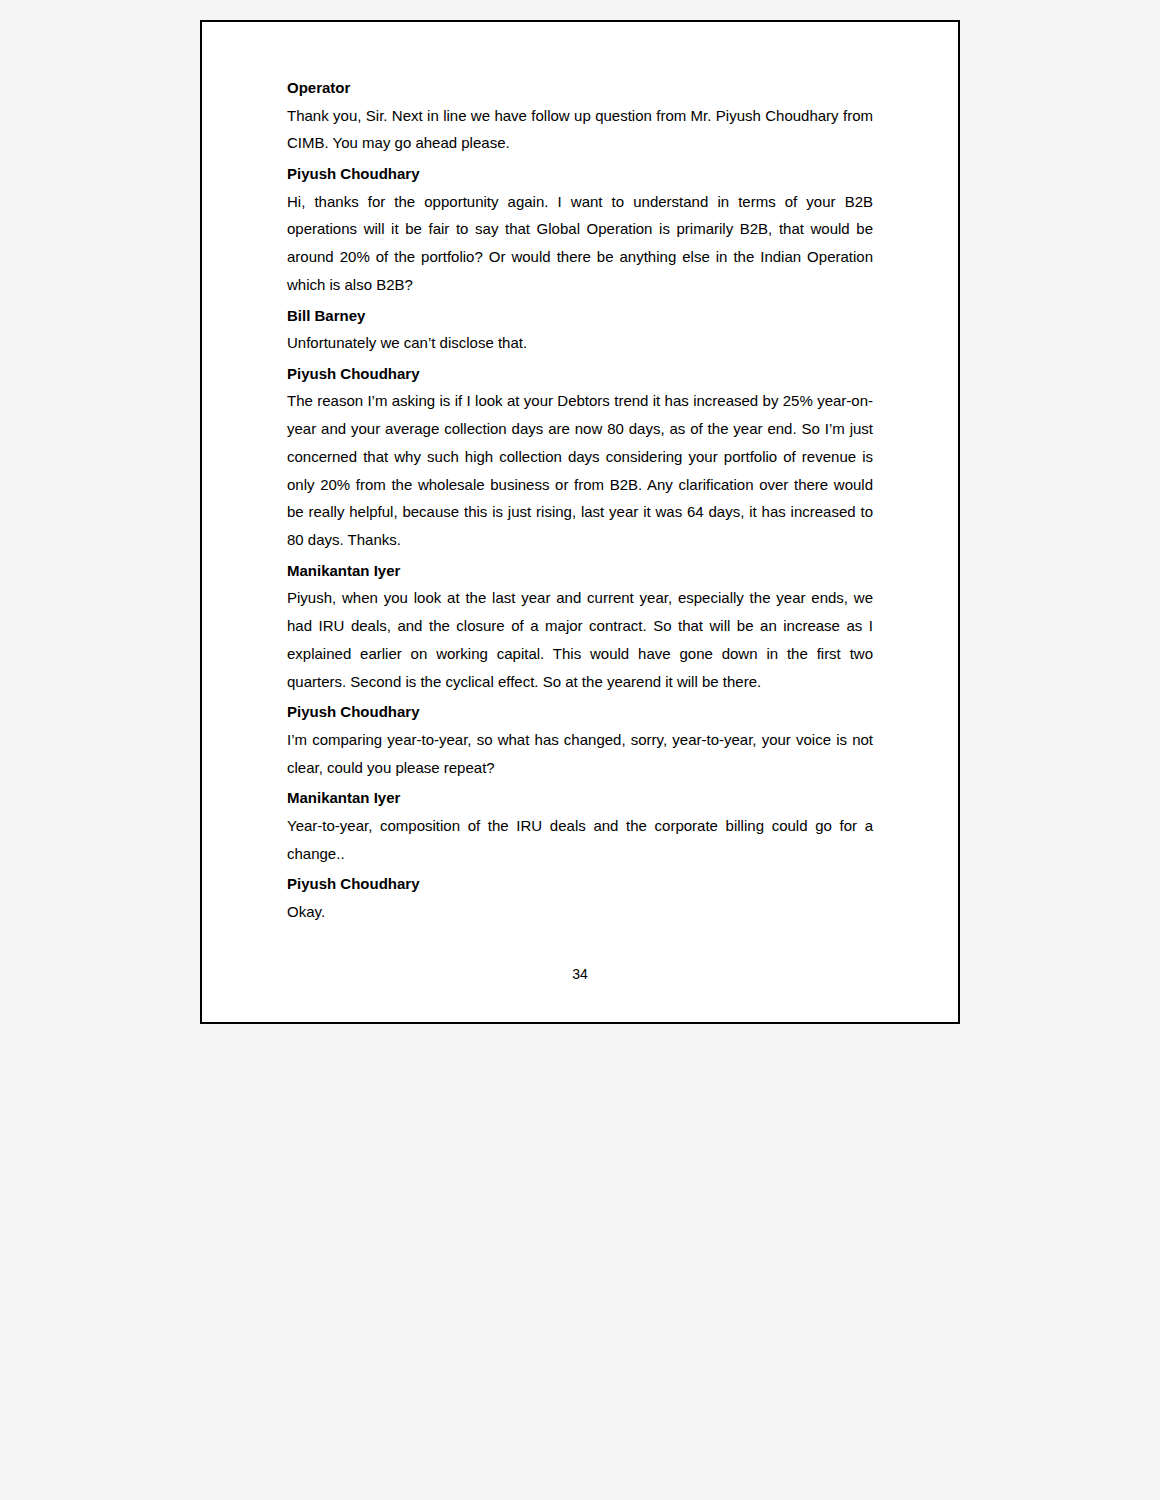Operator
Thank you, Sir. Next in line we have follow up question from Mr. Piyush Choudhary from CIMB. You may go ahead please.
Piyush Choudhary
Hi, thanks for the opportunity again. I want to understand in terms of your B2B operations will it be fair to say that Global Operation is primarily B2B, that would be around 20% of the portfolio? Or would there be anything else in the Indian Operation which is also B2B?
Bill Barney
Unfortunately we can’t disclose that.
Piyush Choudhary
The reason I’m asking is if I look at your Debtors trend it has increased by 25% year-on-year and your average collection days are now 80 days, as of the year end. So I’m just concerned that why such high collection days considering your portfolio of revenue is only 20% from the wholesale business or from B2B. Any clarification over there would be really helpful, because this is just rising, last year it was 64 days, it has increased to 80 days. Thanks.
Manikantan Iyer
Piyush, when you look at the last year and current year, especially the year ends, we had IRU deals, and the closure of a major contract. So that will be an increase as I explained earlier on working capital. This would have gone down in the first two quarters. Second is the cyclical effect. So at the yearend it will be there.
Piyush Choudhary
I’m comparing year-to-year, so what has changed, sorry, year-to-year, your voice is not clear, could you please repeat?
Manikantan Iyer
Year-to-year, composition of the IRU deals and the corporate billing could go for a change..
Piyush Choudhary
Okay.
34